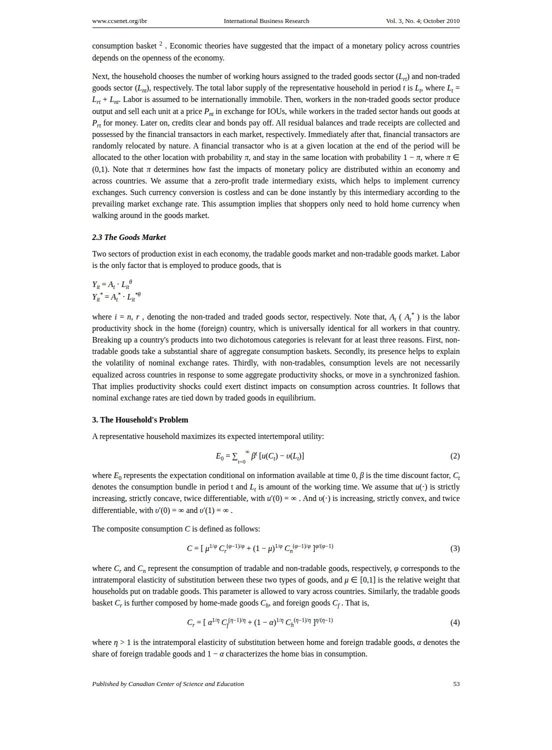www.ccsenet.org/ibr International Business Research Vol. 3, No. 4; October 2010
consumption basket 2 . Economic theories have suggested that the impact of a monetary policy across countries depends on the openness of the economy.
Next, the household chooses the number of working hours assigned to the traded goods sector (Lrt) and non-traded goods sector (Lnt), respectively. The total labor supply of the representative household in period t is Lt, where Lt = Lrt + Lnt. Labor is assumed to be internationally immobile. Then, workers in the non-traded goods sector produce output and sell each unit at a price Pnt in exchange for IOUs, while workers in the traded sector hands out goods at Prt for money. Later on, credits clear and bonds pay off. All residual balances and trade receipts are collected and possessed by the financial transactors in each market, respectively. Immediately after that, financial transactors are randomly relocated by nature. A financial transactor who is at a given location at the end of the period will be allocated to the other location with probability π, and stay in the same location with probability 1 − π, where π ∈ (0,1). Note that π determines how fast the impacts of monetary policy are distributed within an economy and across countries. We assume that a zero-profit trade intermediary exists, which helps to implement currency exchanges. Such currency conversion is costless and can be done instantly by this intermediary according to the prevailing market exchange rate. This assumption implies that shoppers only need to hold home currency when walking around in the goods market.
2.3 The Goods Market
Two sectors of production exist in each economy, the tradable goods market and non-tradable goods market. Labor is the only factor that is employed to produce goods, that is
Yit = At · Litθ
Yit* = At* · Lit*θ
where i = n, r , denoting the non-traded and traded goods sector, respectively. Note that, At ( At* ) is the labor productivity shock in the home (foreign) country, which is universally identical for all workers in that country. Breaking up a country's products into two dichotomous categories is relevant for at least three reasons. First, non-tradable goods take a substantial share of aggregate consumption baskets. Secondly, its presence helps to explain the volatility of nominal exchange rates. Thirdly, with non-tradables, consumption levels are not necessarily equalized across countries in response to some aggregate productivity shocks, or move in a synchronized fashion. That implies productivity shocks could exert distinct impacts on consumption across countries. It follows that nominal exchange rates are tied down by traded goods in equilibrium.
3. The Household's Problem
A representative household maximizes its expected intertemporal utility:
E0 = ∑t=0∞ βt [u(Ct) − υ(Lt)]
(2)
where E0 represents the expectation conditional on information available at time 0, β is the time discount factor, Ct denotes the consumption bundle in period t and Lt is amount of the working time. We assume that u(·) is strictly increasing, strictly concave, twice differentiable, with u′(0) = ∞ . And υ(·) is increasing, strictly convex, and twice differentiable, with υ′(0) = ∞ and υ′(1) = ∞ .
The composite consumption C is defined as follows:
C = [ μ1/φ Cr(φ−1)/φ + (1 − μ)1/φ Cn(φ−1)/φ ]φ/(φ−1)
(3)
where Cr and Cn represent the consumption of tradable and non-tradable goods, respectively, φ corresponds to the intratemporal elasticity of substitution between these two types of goods, and μ ∈ [0,1] is the relative weight that households put on tradable goods. This parameter is allowed to vary across countries. Similarly, the tradable goods basket Cr is further composed by home-made goods Ch, and foreign goods Cf . That is,
Cr = [ α1/η Cf(η−1)/η + (1 − α)1/η Ch(η−1)/η ]η/(η−1)
(4)
where η > 1 is the intratemporal elasticity of substitution between home and foreign tradable goods, α denotes the share of foreign tradable goods and 1 − α characterizes the home bias in consumption.
Published by Canadian Center of Science and Education 53